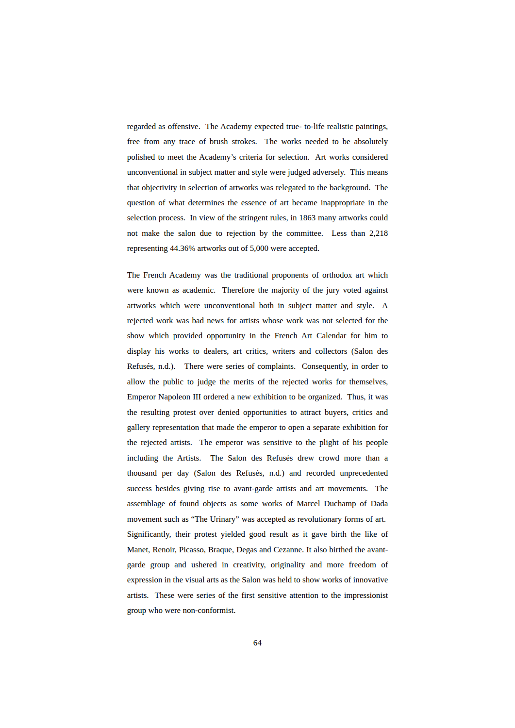regarded as offensive. The Academy expected true- to-life realistic paintings, free from any trace of brush strokes. The works needed to be absolutely polished to meet the Academy’s criteria for selection. Art works considered unconventional in subject matter and style were judged adversely. This means that objectivity in selection of artworks was relegated to the background. The question of what determines the essence of art became inappropriate in the selection process. In view of the stringent rules, in 1863 many artworks could not make the salon due to rejection by the committee. Less than 2,218 representing 44.36% artworks out of 5,000 were accepted.
The French Academy was the traditional proponents of orthodox art which were known as academic. Therefore the majority of the jury voted against artworks which were unconventional both in subject matter and style. A rejected work was bad news for artists whose work was not selected for the show which provided opportunity in the French Art Calendar for him to display his works to dealers, art critics, writers and collectors (Salon des Refusés, n.d.). There were series of complaints. Consequently, in order to allow the public to judge the merits of the rejected works for themselves, Emperor Napoleon III ordered a new exhibition to be organized. Thus, it was the resulting protest over denied opportunities to attract buyers, critics and gallery representation that made the emperor to open a separate exhibition for the rejected artists. The emperor was sensitive to the plight of his people including the Artists. The Salon des Refusés drew crowd more than a thousand per day (Salon des Refusés, n.d.) and recorded unprecedented success besides giving rise to avant-garde artists and art movements. The assemblage of found objects as some works of Marcel Duchamp of Dada movement such as “The Urinary” was accepted as revolutionary forms of art. Significantly, their protest yielded good result as it gave birth the like of Manet, Renoir, Picasso, Braque, Degas and Cezanne. It also birthed the avant-garde group and ushered in creativity, originality and more freedom of expression in the visual arts as the Salon was held to show works of innovative artists. These were series of the first sensitive attention to the impressionist group who were non-conformist.
64